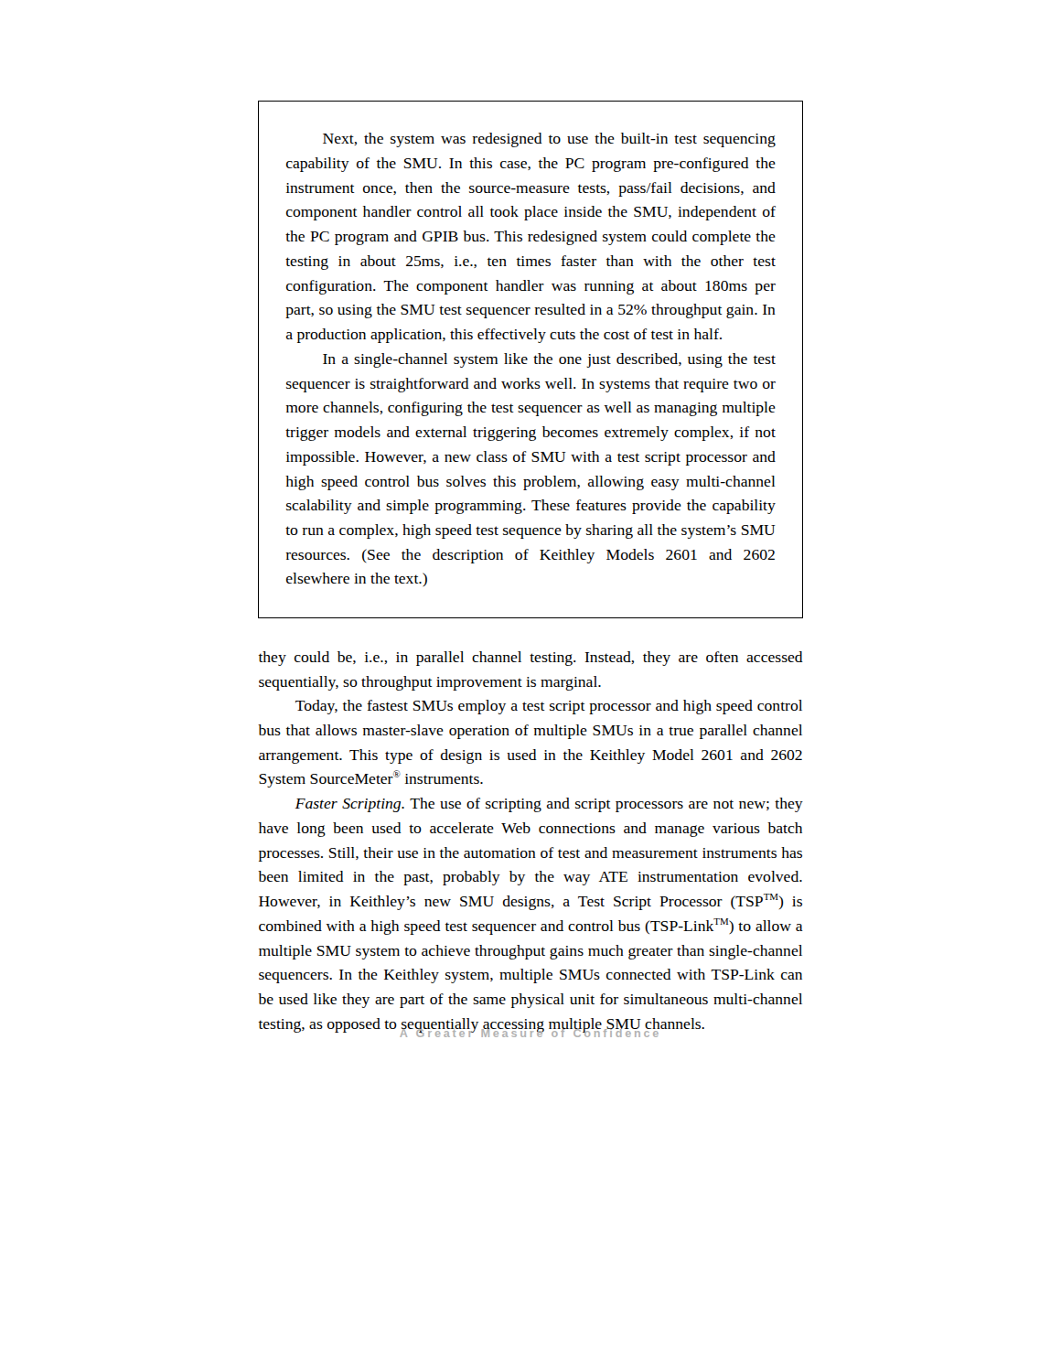Next, the system was redesigned to use the built-in test sequencing capability of the SMU. In this case, the PC program pre-configured the instrument once, then the source-measure tests, pass/fail decisions, and component handler control all took place inside the SMU, independent of the PC program and GPIB bus. This redesigned system could complete the testing in about 25ms, i.e., ten times faster than with the other test configuration. The component handler was running at about 180ms per part, so using the SMU test sequencer resulted in a 52% throughput gain. In a production application, this effectively cuts the cost of test in half.
In a single-channel system like the one just described, using the test sequencer is straightforward and works well. In systems that require two or more channels, configuring the test sequencer as well as managing multiple trigger models and external triggering becomes extremely complex, if not impossible. However, a new class of SMU with a test script processor and high speed control bus solves this problem, allowing easy multi-channel scalability and simple programming. These features provide the capability to run a complex, high speed test sequence by sharing all the system’s SMU resources. (See the description of Keithley Models 2601 and 2602 elsewhere in the text.)
they could be, i.e., in parallel channel testing. Instead, they are often accessed sequentially, so throughput improvement is marginal.
Today, the fastest SMUs employ a test script processor and high speed control bus that allows master-slave operation of multiple SMUs in a true parallel channel arrangement. This type of design is used in the Keithley Model 2601 and 2602 System SourceMeter® instruments.
Faster Scripting. The use of scripting and script processors are not new; they have long been used to accelerate Web connections and manage various batch processes. Still, their use in the automation of test and measurement instruments has been limited in the past, probably by the way ATE instrumentation evolved. However, in Keithley’s new SMU designs, a Test Script Processor (TSPTM) is combined with a high speed test sequencer and control bus (TSP-LinkTM) to allow a multiple SMU system to achieve throughput gains much greater than single-channel sequencers. In the Keithley system, multiple SMUs connected with TSP-Link can be used like they are part of the same physical unit for simultaneous multi-channel testing, as opposed to sequentially accessing multiple SMU channels.
A Greater Measure of Confidence